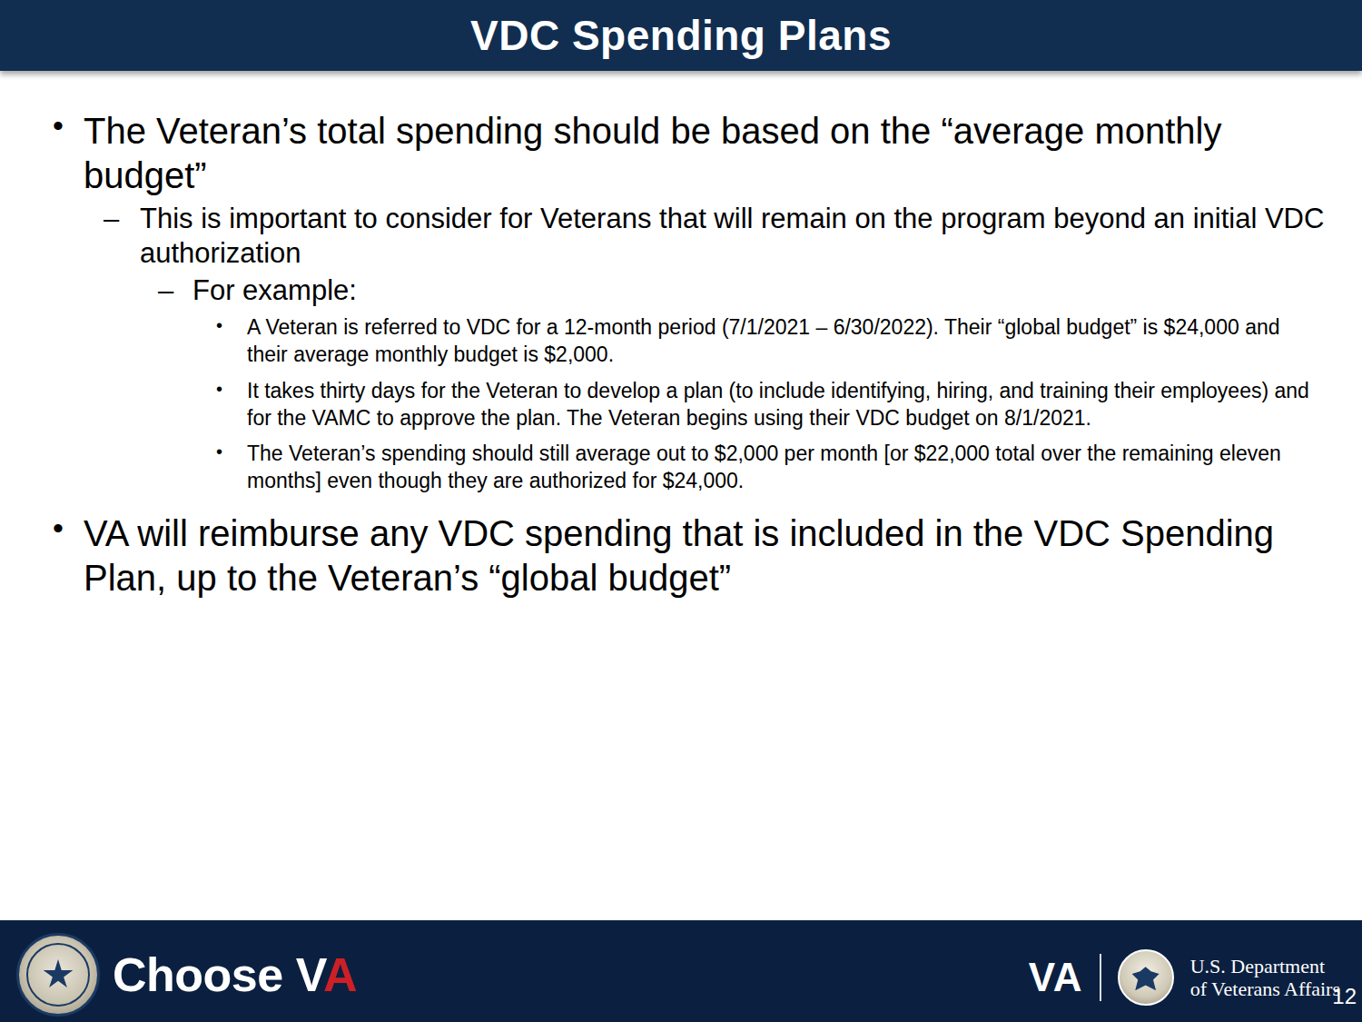VDC Spending Plans
The Veteran’s total spending should be based on the “average monthly budget”
This is important to consider for Veterans that will remain on the program beyond an initial VDC authorization
For example:
A Veteran is referred to VDC for a 12-month period (7/1/2021 – 6/30/2022). Their “global budget” is $24,000 and their average monthly budget is $2,000.
It takes thirty days for the Veteran to develop a plan (to include identifying, hiring, and training their employees) and for the VAMC to approve the plan. The Veteran begins using their VDC budget on 8/1/2021.
The Veteran’s spending should still average out to $2,000 per month [or $22,000 total over the remaining eleven months] even though they are authorized for $24,000.
VA will reimburse any VDC spending that is included in the VDC Spending Plan, up to the Veteran’s “global budget”
Choose VA
VA
U.S. Department
of Veterans Affairs
12